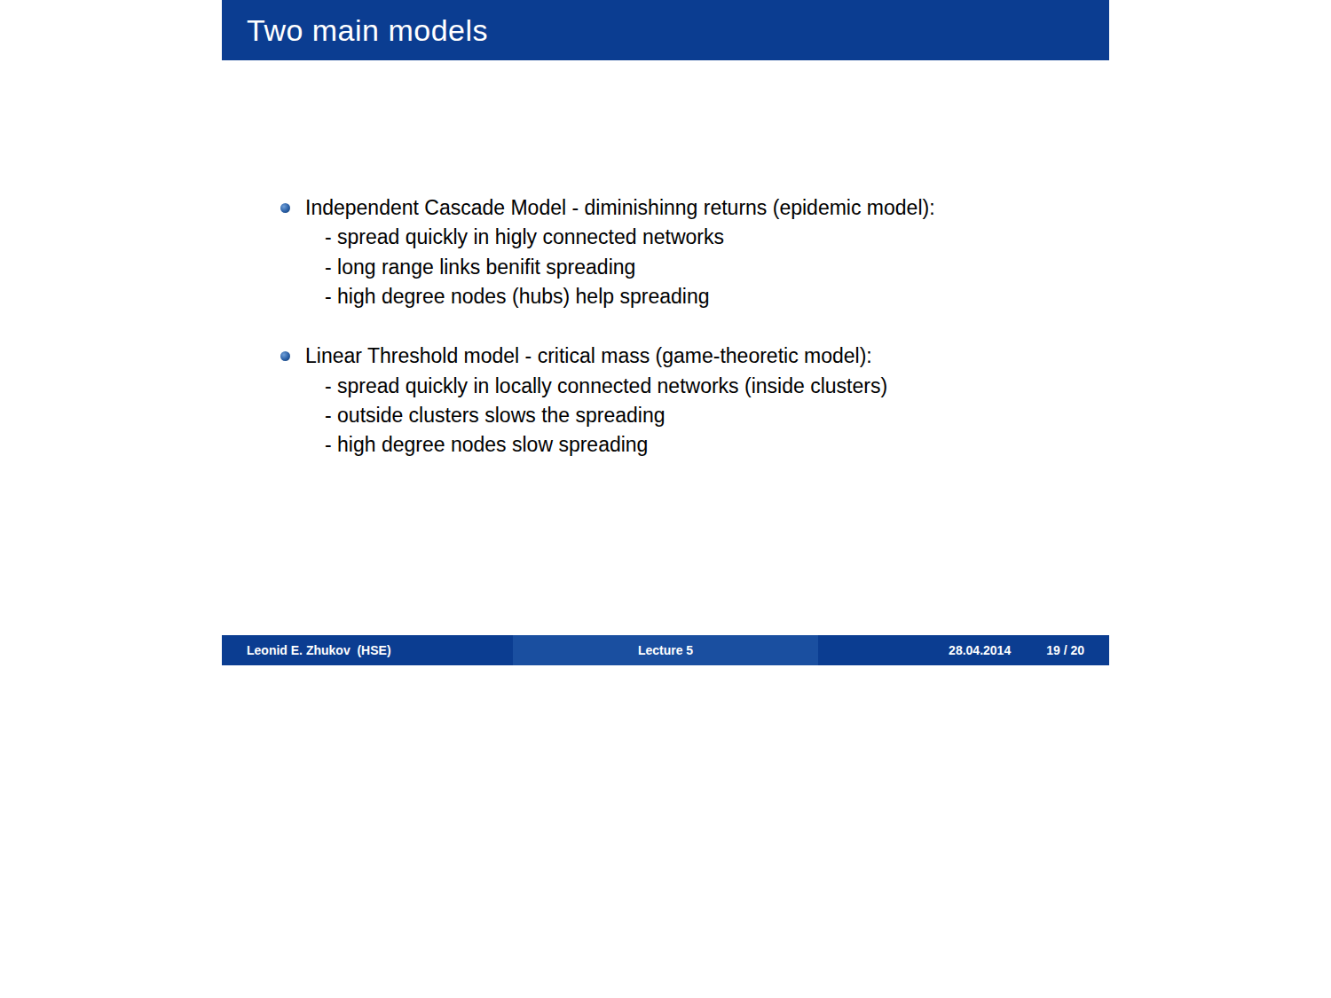Two main models
Independent Cascade Model - diminishinng returns (epidemic model):
- spread quickly in higly connected networks
- long range links benifit spreading
- high degree nodes (hubs) help spreading
Linear Threshold model - critical mass (game-theoretic model):
- spread quickly in locally connected networks (inside clusters)
- outside clusters slows the spreading
- high degree nodes slow spreading
Leonid E. Zhukov (HSE)
Lecture 5
28.04.201419 / 20